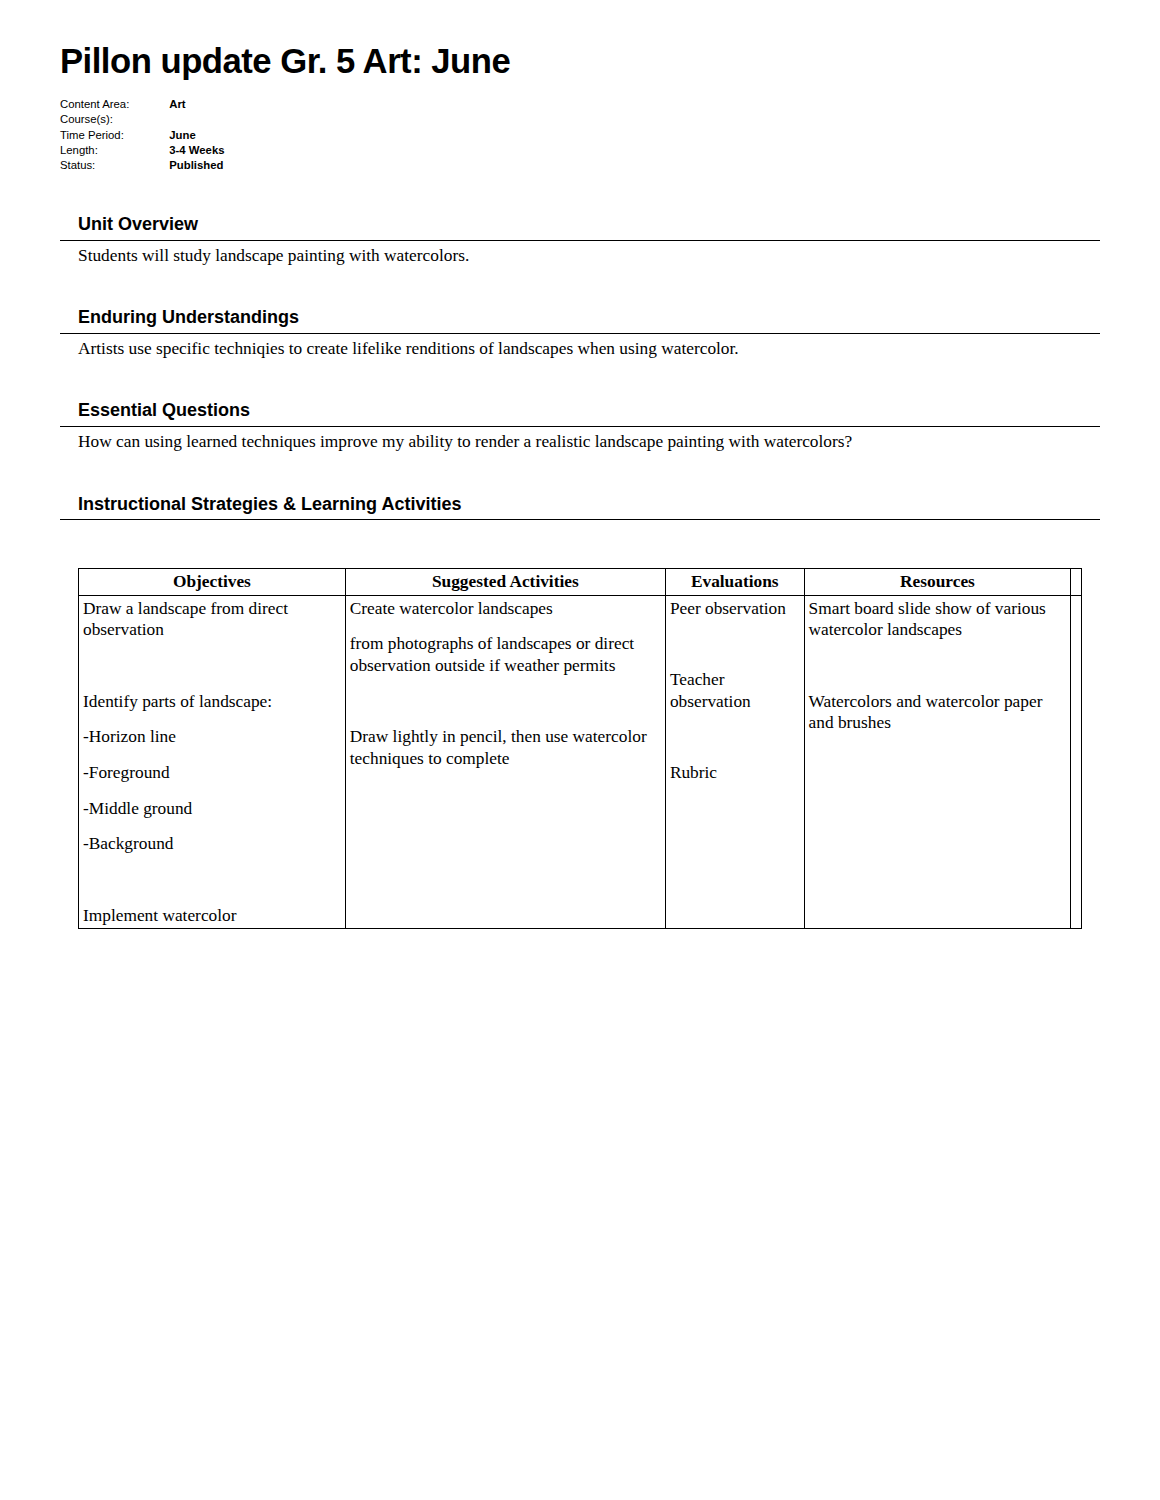Pillon update Gr. 5 Art: June
| Content Area: | Art |
| Course(s): | |
| Time Period: | June |
| Length: | 3-4 Weeks |
| Status: | Published |
Unit Overview
Students will study landscape painting with watercolors.
Enduring Understandings
Artists use specific techniqies to create lifelike renditions of landscapes when using watercolor.
Essential Questions
How can using learned techniques improve my ability to render a realistic landscape painting with watercolors?
Instructional Strategies & Learning Activities
| Objectives | Suggested Activities | Evaluations | Resources | |
| --- | --- | --- | --- | --- |
| Draw a landscape from direct observation Identify parts of landscape: -Horizon line -Foreground -Middle ground -Background Implement watercolor | Create watercolor landscapes from photographs of landscapes or direct observation outside if weather permits Draw lightly in pencil, then use watercolor techniques to complete | Peer observation Teacher observation Rubric | Smart board slide show of various watercolor landscapes Watercolors and watercolor paper and brushes | |